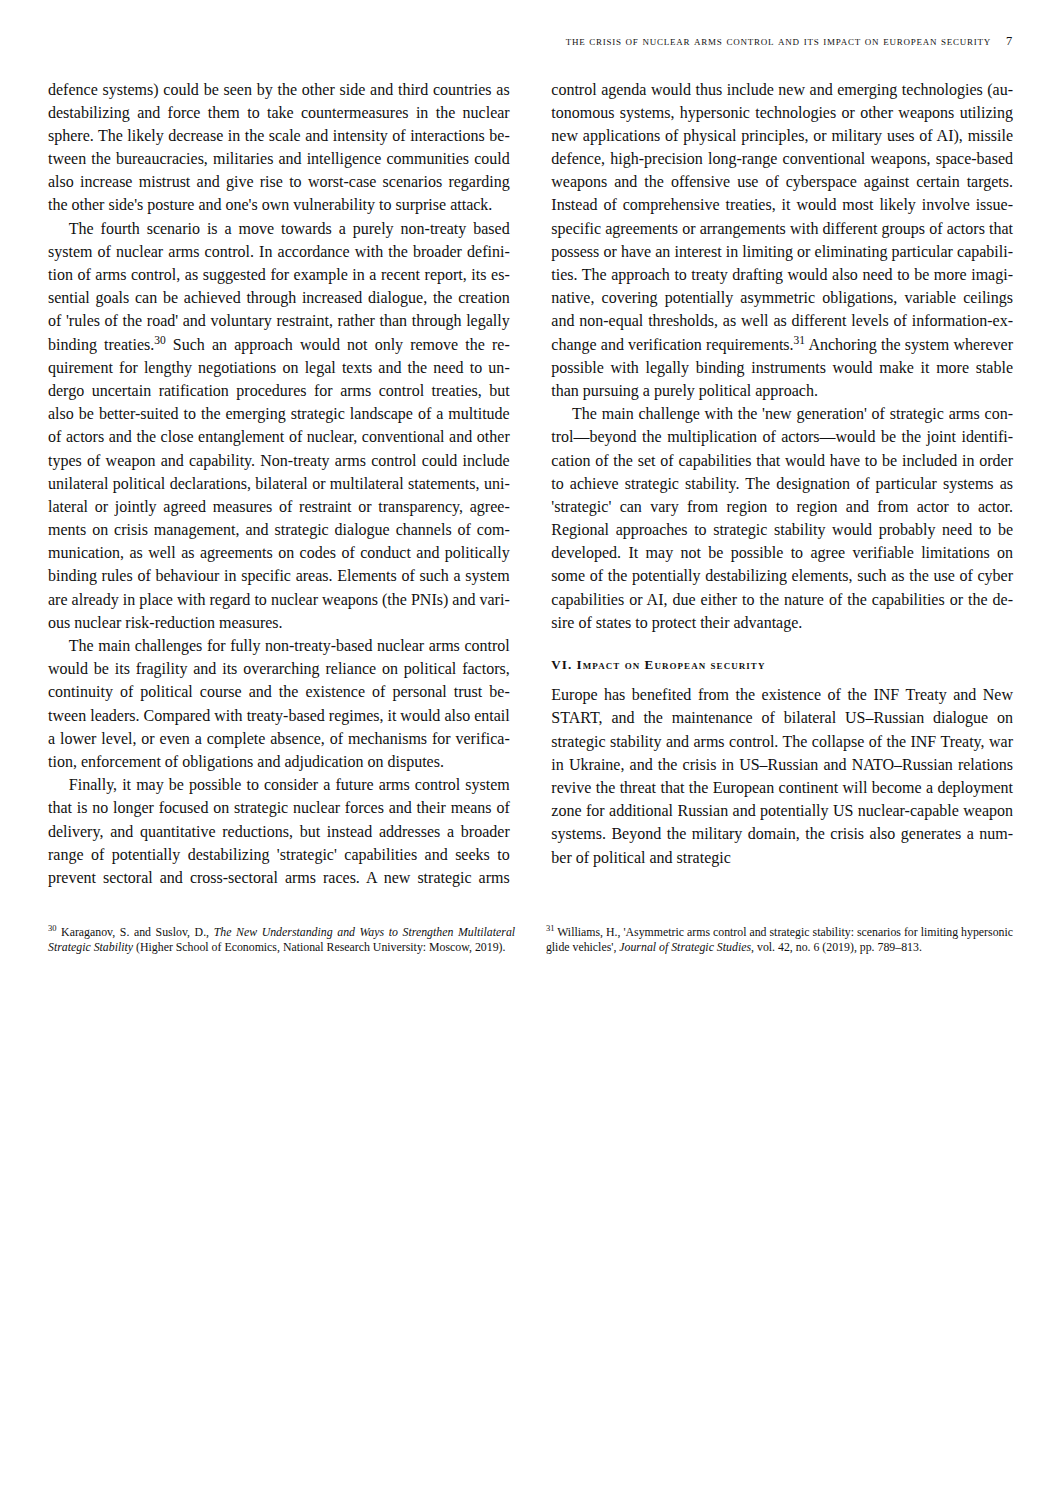the crisis of nuclear arms control and its impact on european security7
defence systems) could be seen by the other side and third countries as destabilizing and force them to take countermeasures in the nuclear sphere. The likely decrease in the scale and intensity of interactions between the bureaucracies, militaries and intelligence communities could also increase mistrust and give rise to worst-case scenarios regarding the other side's posture and one's own vulnerability to surprise attack.
The fourth scenario is a move towards a purely non-treaty based system of nuclear arms control. In accordance with the broader definition of arms control, as suggested for example in a recent report, its essential goals can be achieved through increased dialogue, the creation of 'rules of the road' and voluntary restraint, rather than through legally binding treaties.30 Such an approach would not only remove the requirement for lengthy negotiations on legal texts and the need to undergo uncertain ratification procedures for arms control treaties, but also be better-suited to the emerging strategic landscape of a multitude of actors and the close entanglement of nuclear, conventional and other types of weapon and capability. Non-treaty arms control could include unilateral political declarations, bilateral or multilateral statements, unilateral or jointly agreed measures of restraint or transparency, agreements on crisis management, and strategic dialogue channels of communication, as well as agreements on codes of conduct and politically binding rules of behaviour in specific areas. Elements of such a system are already in place with regard to nuclear weapons (the PNIs) and various nuclear risk-reduction measures.
The main challenges for fully non-treaty-based nuclear arms control would be its fragility and its overarching reliance on political factors, continuity of political course and the existence of personal trust between leaders. Compared with treaty-based regimes, it would also entail a lower level, or even a complete absence, of mechanisms for verification, enforcement of obligations and adjudication on disputes.
Finally, it may be possible to consider a future arms control system that is no longer focused on strategic nuclear forces and their means of delivery, and quantitative reductions, but instead addresses a broader range of potentially destabilizing 'strategic' capabilities and seeks to prevent sectoral and cross-sectoral arms races. A new strategic arms control agenda would thus include new and emerging technologies (autonomous systems, hypersonic technologies or other weapons utilizing new applications of physical principles, or military uses of AI), missile defence, high-precision long-range conventional weapons, space-based weapons and the offensive use of cyberspace against certain targets. Instead of comprehensive treaties, it would most likely involve issue-specific agreements or arrangements with different groups of actors that possess or have an interest in limiting or eliminating particular capabilities. The approach to treaty drafting would also need to be more imaginative, covering potentially asymmetric obligations, variable ceilings and non-equal thresholds, as well as different levels of information-exchange and verification requirements.31 Anchoring the system wherever possible with legally binding instruments would make it more stable than pursuing a purely political approach.
The main challenge with the 'new generation' of strategic arms control—beyond the multiplication of actors—would be the joint identification of the set of capabilities that would have to be included in order to achieve strategic stability. The designation of particular systems as 'strategic' can vary from region to region and from actor to actor. Regional approaches to strategic stability would probably need to be developed. It may not be possible to agree verifiable limitations on some of the potentially destabilizing elements, such as the use of cyber capabilities or AI, due either to the nature of the capabilities or the desire of states to protect their advantage.
VI. Impact on European security
Europe has benefited from the existence of the INF Treaty and New START, and the maintenance of bilateral US–Russian dialogue on strategic stability and arms control. The collapse of the INF Treaty, war in Ukraine, and the crisis in US–Russian and NATO–Russian relations revive the threat that the European continent will become a deployment zone for additional Russian and potentially US nuclear-capable weapon systems. Beyond the military domain, the crisis also generates a number of political and strategic
30 Karaganov, S. and Suslov, D., The New Understanding and Ways to Strengthen Multilateral Strategic Stability (Higher School of Economics, National Research University: Moscow, 2019).
31 Williams, H., 'Asymmetric arms control and strategic stability: scenarios for limiting hypersonic glide vehicles', Journal of Strategic Studies, vol. 42, no. 6 (2019), pp. 789–813.